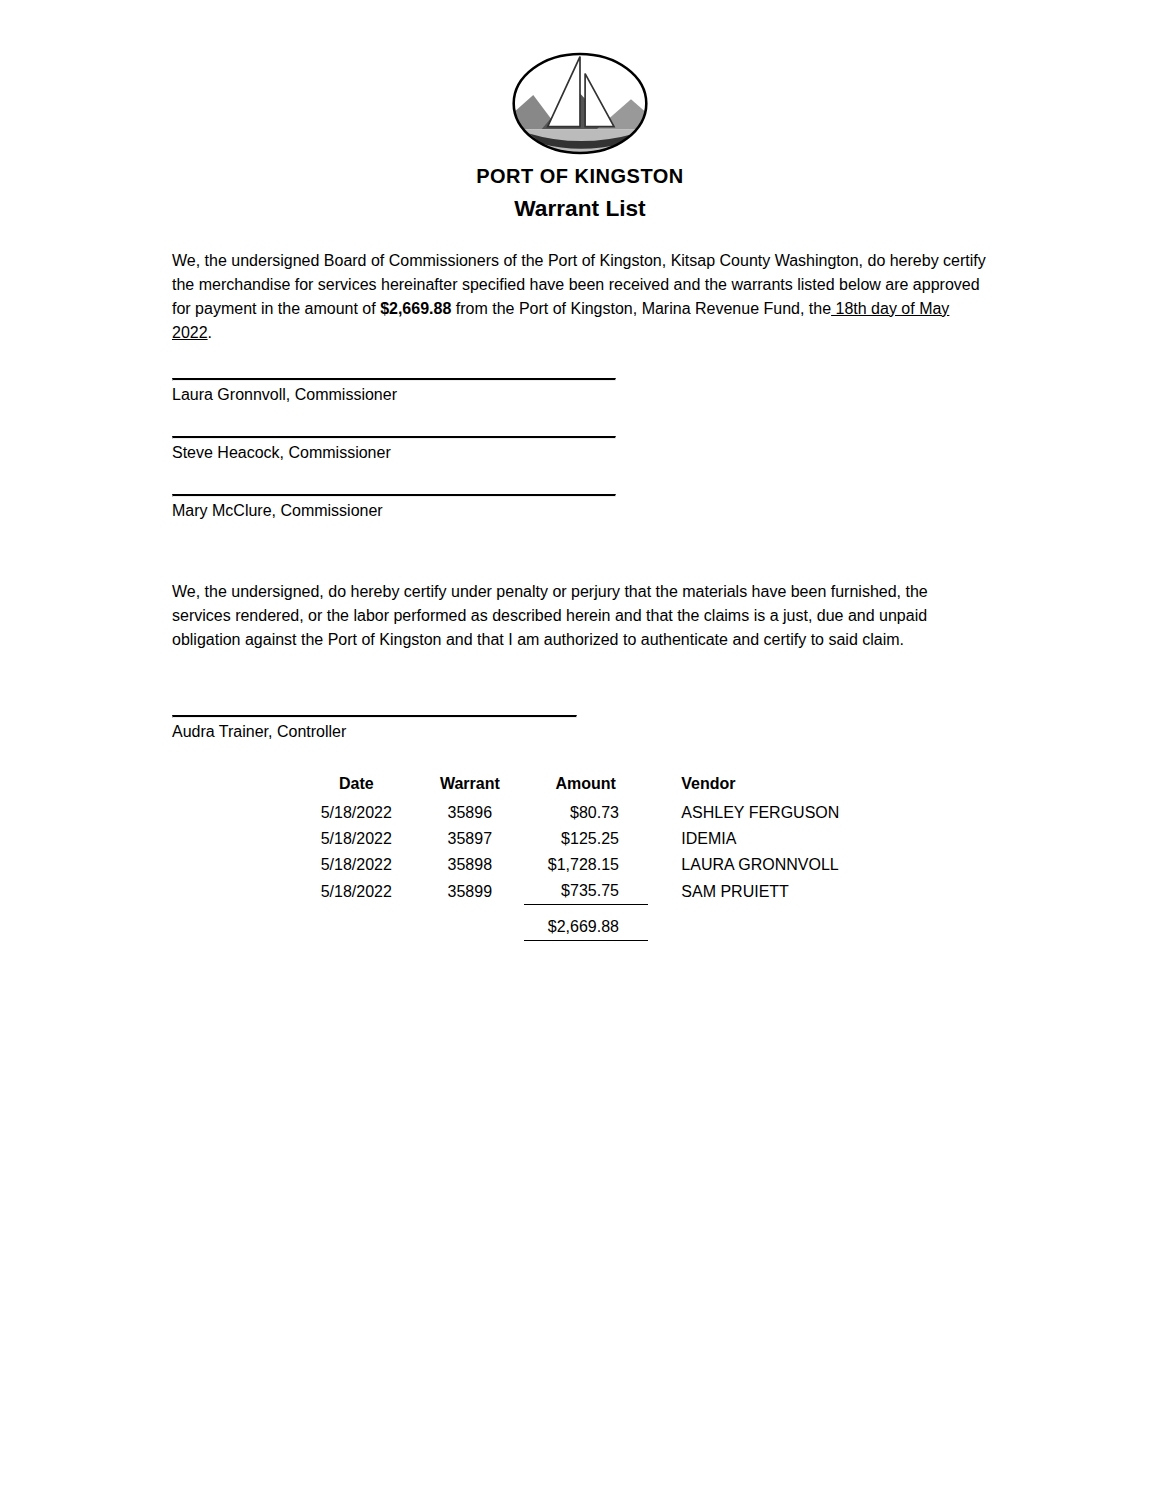PORT OF KINGSTON
Warrant List
We, the undersigned Board of Commissioners of the Port of Kingston, Kitsap County Washington, do hereby certify the merchandise for services hereinafter specified have been received and the warrants listed below are approved for payment in the amount of $2,669.88 from the Port of Kingston, Marina Revenue Fund, the 18th day of May 2022.
Laura Gronnvoll, Commissioner
Steve Heacock, Commissioner
Mary McClure, Commissioner
We, the undersigned, do hereby certify under penalty or perjury that the materials have been furnished, the services rendered, or the labor performed as described herein and that the claims is a just, due and unpaid obligation against the Port of Kingston and that I am authorized to authenticate and certify to said claim.
Audra Trainer, Controller
| Date | Warrant | Amount | Vendor |
| --- | --- | --- | --- |
| 5/18/2022 | 35896 | $80.73 | ASHLEY FERGUSON |
| 5/18/2022 | 35897 | $125.25 | IDEMIA |
| 5/18/2022 | 35898 | $1,728.15 | LAURA GRONNVOLL |
| 5/18/2022 | 35899 | $735.75 | SAM PRUIETT |
| | | $2,669.88 | |